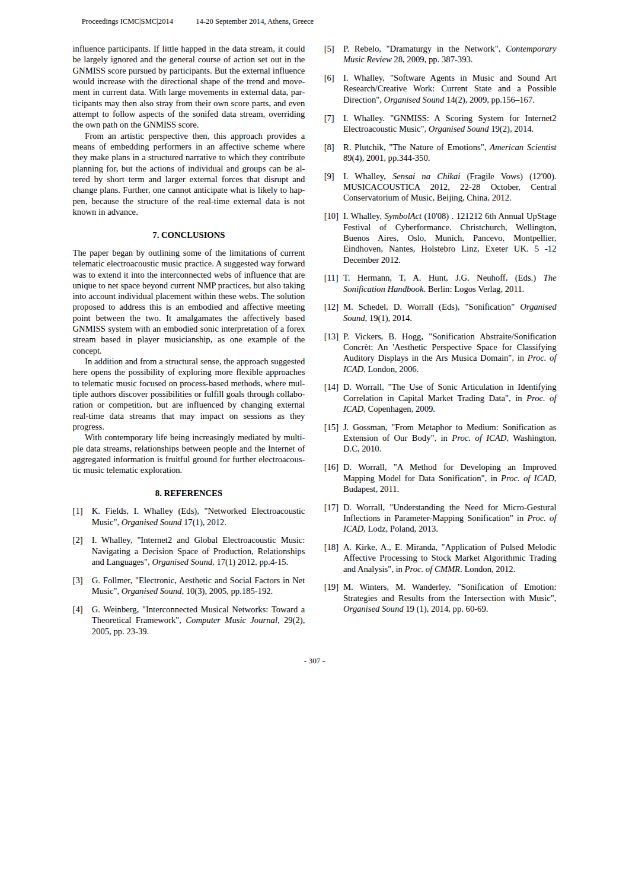Proceedings ICMC|SMC|2014 14-20 September 2014, Athens, Greece
influence participants. If little happed in the data stream, it could be largely ignored and the general course of action set out in the GNMISS score pursued by participants. But the external influence would increase with the directional shape of the trend and movement in current data. With large movements in external data, participants may then also stray from their own score parts, and even attempt to follow aspects of the sonifed data stream, overriding the own path on the GNMISS score.
From an artistic perspective then, this approach provides a means of embedding performers in an affective scheme where they make plans in a structured narrative to which they contribute planning for, but the actions of individual and groups can be altered by short term and larger external forces that disrupt and change plans. Further, one cannot anticipate what is likely to happen, because the structure of the real-time external data is not known in advance.
7. Conclusions
The paper began by outlining some of the limitations of current telematic electroacoustic music practice. A suggested way forward was to extend it into the interconnected webs of influence that are unique to net space beyond current NMP practices, but also taking into account individual placement within these webs. The solution proposed to address this is an embodied and affective meeting point between the two. It amalgamates the affectively based GNMISS system with an embodied sonic interpretation of a forex stream based in player musicianship, as one example of the concept.
In addition and from a structural sense, the approach suggested here opens the possibility of exploring more flexible approaches to telematic music focused on process-based methods, where multiple authors discover possibilities or fulfill goals through collaboration or competition, but are influenced by changing external real-time data streams that may impact on sessions as they progress.
With contemporary life being increasingly mediated by multiple data streams, relationships between people and the Internet of aggregated information is fruitful ground for further electroacoustic music telematic exploration.
8. References
K. Fields, I. Whalley (Eds), "Networked Electroacoustic Music", Organised Sound 17(1), 2012.
I. Whalley, "Internet2 and Global Electroacoustic Music: Navigating a Decision Space of Production, Relationships and Languages", Organised Sound, 17(1) 2012, pp.4-15.
G. Follmer, "Electronic, Aesthetic and Social Factors in Net Music", Organised Sound, 10(3), 2005, pp.185-192.
G. Weinberg, "Interconnected Musical Networks: Toward a Theoretical Framework", Computer Music Journal, 29(2), 2005, pp. 23-39.
P. Rebelo, "Dramaturgy in the Network", Contemporary Music Review 28, 2009, pp. 387-393.
I. Whalley, "Software Agents in Music and Sound Art Research/Creative Work: Current State and a Possible Direction", Organised Sound 14(2), 2009, pp.156–167.
I. Whalley. "GNMISS: A Scoring System for Internet2 Electroacoustic Music", Organised Sound 19(2), 2014.
R. Plutchik, "The Nature of Emotions", American Scientist 89(4), 2001, pp.344-350.
I. Whalley, Sensai na Chikai (Fragile Vows) (12'00). MUSICACOUSTICA 2012, 22-28 October, Central Conservatorium of Music, Beijing, China, 2012.
I. Whalley, SymbolAct (10'08) . 121212 6th Annual UpStage Festival of Cyberformance. Christchurch, Wellington, Buenos Aires, Oslo, Munich, Pancevo, Montpellier, Eindhoven, Nantes, Holstebro Linz, Exeter UK. 5 -12 December 2012.
T. Hermann, T, A. Hunt, J.G. Neuhoff, (Eds.) The Sonification Handbook. Berlin: Logos Verlag, 2011.
M. Schedel, D. Worrall (Eds), "Sonification" Organised Sound, 19(1), 2014.
P. Vickers, B. Hogg, "Sonification Abstraite/Sonification Concrèt: An 'Aesthetic Perspective Space for Classifying Auditory Displays in the Ars Musica Domain", in Proc. of ICAD, London, 2006.
D. Worrall, "The Use of Sonic Articulation in Identifying Correlation in Capital Market Trading Data", in Proc. of ICAD, Copenhagen, 2009.
J. Gossman, "From Metaphor to Medium: Sonification as Extension of Our Body", in Proc. of ICAD, Washington, D.C, 2010.
D. Worrall, "A Method for Developing an Improved Mapping Model for Data Sonification", in Proc. of ICAD, Budapest, 2011.
D. Worrall, "Understanding the Need for Micro-Gestural Inflections in Parameter-Mapping Sonification" in Proc. of ICAD, Lodz, Poland, 2013.
A. Kirke, A., E. Miranda, "Application of Pulsed Melodic Affective Processing to Stock Market Algorithmic Trading and Analysis", in Proc. of CMMR. London, 2012.
M. Winters, M. Wanderley. "Sonification of Emotion: Strategies and Results from the Intersection with Music", Organised Sound 19 (1), 2014, pp. 60-69.
- 307 -